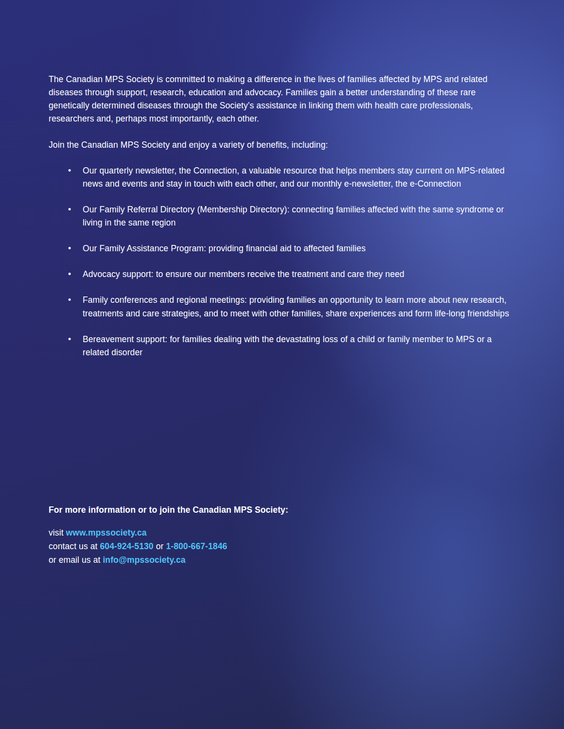The Canadian MPS Society is committed to making a difference in the lives of families affected by MPS and related diseases through support, research, education and advocacy. Families gain a better understanding of these rare genetically determined diseases through the Society’s assistance in linking them with health care professionals, researchers and, perhaps most importantly, each other.
Join the Canadian MPS Society and enjoy a variety of benefits, including:
Our quarterly newsletter, the Connection, a valuable resource that helps members stay current on MPS-related news and events and stay in touch with each other, and our monthly e-newsletter, the e-Connection
Our Family Referral Directory (Membership Directory): connecting families affected with the same syndrome or living in the same region
Our Family Assistance Program: providing financial aid to affected families
Advocacy support: to ensure our members receive the treatment and care they need
Family conferences and regional meetings: providing families an opportunity to learn more about new research, treatments and care strategies, and to meet with other families, share experiences and form life-long friendships
Bereavement support: for families dealing with the devastating loss of a child or family member to MPS or a related disorder
For more information or to join the Canadian MPS Society:
visit www.mpssociety.ca
contact us at 604-924-5130 or 1-800-667-1846
or email us at info@mpssociety.ca